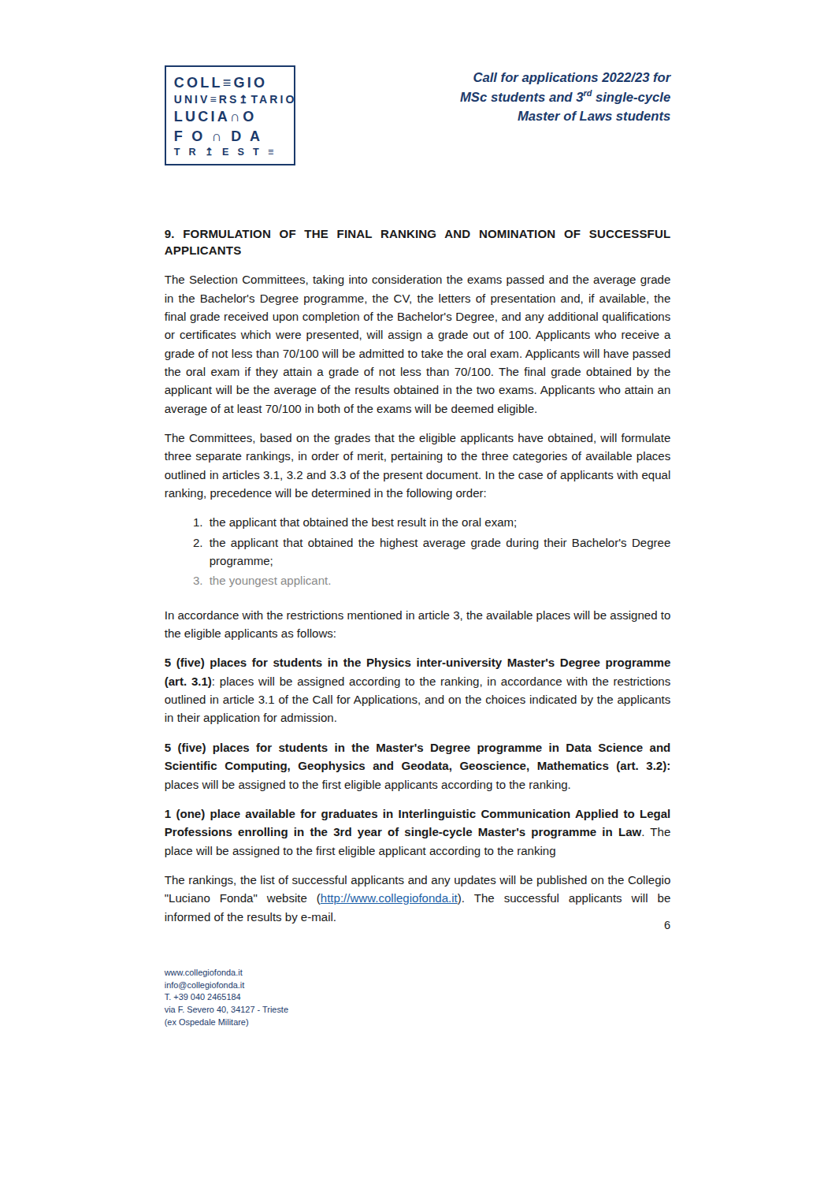COLL≡GIO
UNIV≡RS↥TARIO
LUCIA∩O
F O ∩ D A
T R ↥ E S T ≡
Call for applications 2022/23 for
MSc students and 3rd single-cycle
Master of Laws students
9. Formulation of the final ranking and nomination of successful applicants
The Selection Committees, taking into consideration the exams passed and the average grade in the Bachelor's Degree programme, the CV, the letters of presentation and, if available, the final grade received upon completion of the Bachelor's Degree, and any additional qualifications or certificates which were presented, will assign a grade out of 100. Applicants who receive a grade of not less than 70/100 will be admitted to take the oral exam. Applicants will have passed the oral exam if they attain a grade of not less than 70/100. The final grade obtained by the applicant will be the average of the results obtained in the two exams. Applicants who attain an average of at least 70/100 in both of the exams will be deemed eligible.
The Committees, based on the grades that the eligible applicants have obtained, will formulate three separate rankings, in order of merit, pertaining to the three categories of available places outlined in articles 3.1, 3.2 and 3.3 of the present document. In the case of applicants with equal ranking, precedence will be determined in the following order:
the applicant that obtained the best result in the oral exam;
the applicant that obtained the highest average grade during their Bachelor's Degree programme;
the youngest applicant.
In accordance with the restrictions mentioned in article 3, the available places will be assigned to the eligible applicants as follows:
5 (five) places for students in the Physics inter-university Master's Degree programme (art. 3.1): places will be assigned according to the ranking, in accordance with the restrictions outlined in article 3.1 of the Call for Applications, and on the choices indicated by the applicants in their application for admission.
5 (five) places for students in the Master's Degree programme in Data Science and Scientific Computing, Geophysics and Geodata, Geoscience, Mathematics (art. 3.2): places will be assigned to the first eligible applicants according to the ranking.
1 (one) place available for graduates in Interlinguistic Communication Applied to Legal Professions enrolling in the 3rd year of single-cycle Master's programme in Law. The place will be assigned to the first eligible applicant according to the ranking
The rankings, the list of successful applicants and any updates will be published on the Collegio "Luciano Fonda" website (http://www.collegiofonda.it). The successful applicants will be informed of the results by e-mail.
6
www.collegiofonda.it info@collegiofonda.it T. +39 040 2465184 via F. Severo 40, 34127 - Trieste (ex Ospedale Militare)